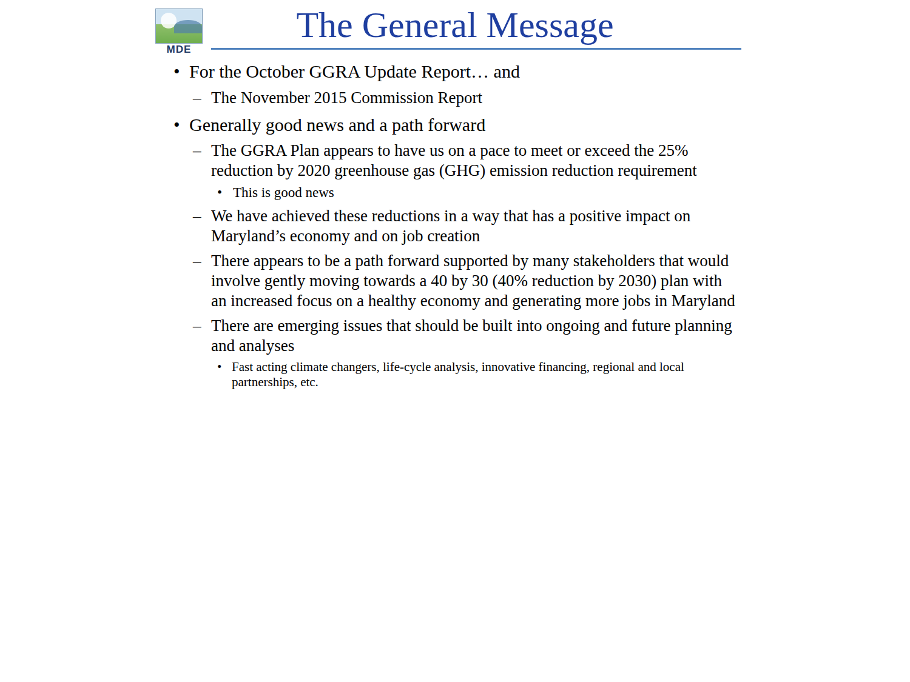MDE
The General Message
•For the October GGRA Update Report… and
–The November 2015 Commission Report
•Generally good news and a path forward
–The GGRA Plan appears to have us on a pace to meet or exceed the 25% reduction by 2020 greenhouse gas (GHG) emission reduction requirement
•This is good news
–We have achieved these reductions in a way that has a positive impact on Maryland’s economy and on job creation
–There appears to be a path forward supported by many stakeholders that would involve gently moving towards a 40 by 30 (40% reduction by 2030) plan with an increased focus on a healthy economy and generating more jobs in Maryland
–There are emerging issues that should be built into ongoing and future planning and analyses
•Fast acting climate changers, life-cycle analysis, innovative financing, regional and local partnerships, etc.